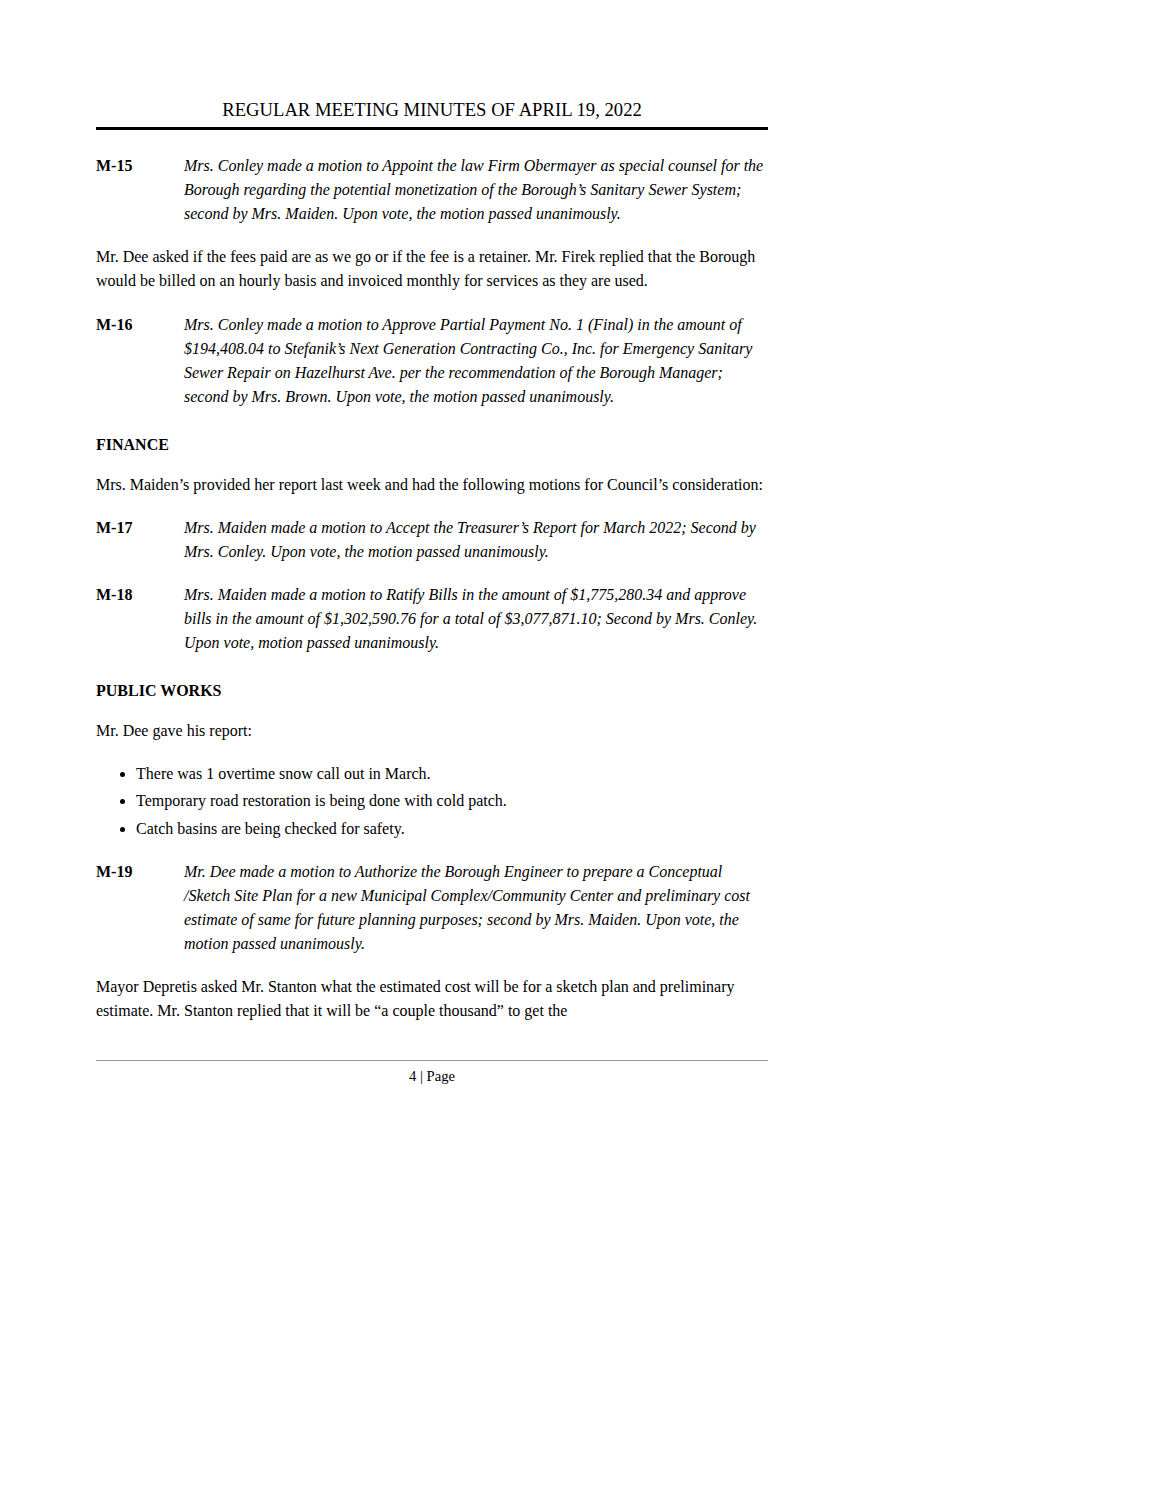REGULAR MEETING MINUTES OF APRIL 19, 2022
M-15
Mrs. Conley made a motion to Appoint the law Firm Obermayer as special counsel for the Borough regarding the potential monetization of the Borough’s Sanitary Sewer System; second by Mrs. Maiden. Upon vote, the motion passed unanimously.
Mr. Dee asked if the fees paid are as we go or if the fee is a retainer. Mr. Firek replied that the Borough would be billed on an hourly basis and invoiced monthly for services as they are used.
M-16
Mrs. Conley made a motion to Approve Partial Payment No. 1 (Final) in the amount of $194,408.04 to Stefanik’s Next Generation Contracting Co., Inc. for Emergency Sanitary Sewer Repair on Hazelhurst Ave. per the recommendation of the Borough Manager; second by Mrs. Brown. Upon vote, the motion passed unanimously.
FINANCE
Mrs. Maiden’s provided her report last week and had the following motions for Council’s consideration:
M-17
Mrs. Maiden made a motion to Accept the Treasurer’s Report for March 2022; Second by Mrs. Conley. Upon vote, the motion passed unanimously.
M-18
Mrs. Maiden made a motion to Ratify Bills in the amount of $1,775,280.34 and approve bills in the amount of $1,302,590.76 for a total of $3,077,871.10; Second by Mrs. Conley. Upon vote, motion passed unanimously.
PUBLIC WORKS
Mr. Dee gave his report:
There was 1 overtime snow call out in March.
Temporary road restoration is being done with cold patch.
Catch basins are being checked for safety.
M-19
Mr. Dee made a motion to Authorize the Borough Engineer to prepare a Conceptual /Sketch Site Plan for a new Municipal Complex/Community Center and preliminary cost estimate of same for future planning purposes; second by Mrs. Maiden. Upon vote, the motion passed unanimously.
Mayor Depretis asked Mr. Stanton what the estimated cost will be for a sketch plan and preliminary estimate. Mr. Stanton replied that it will be “a couple thousand” to get the
4 | Page